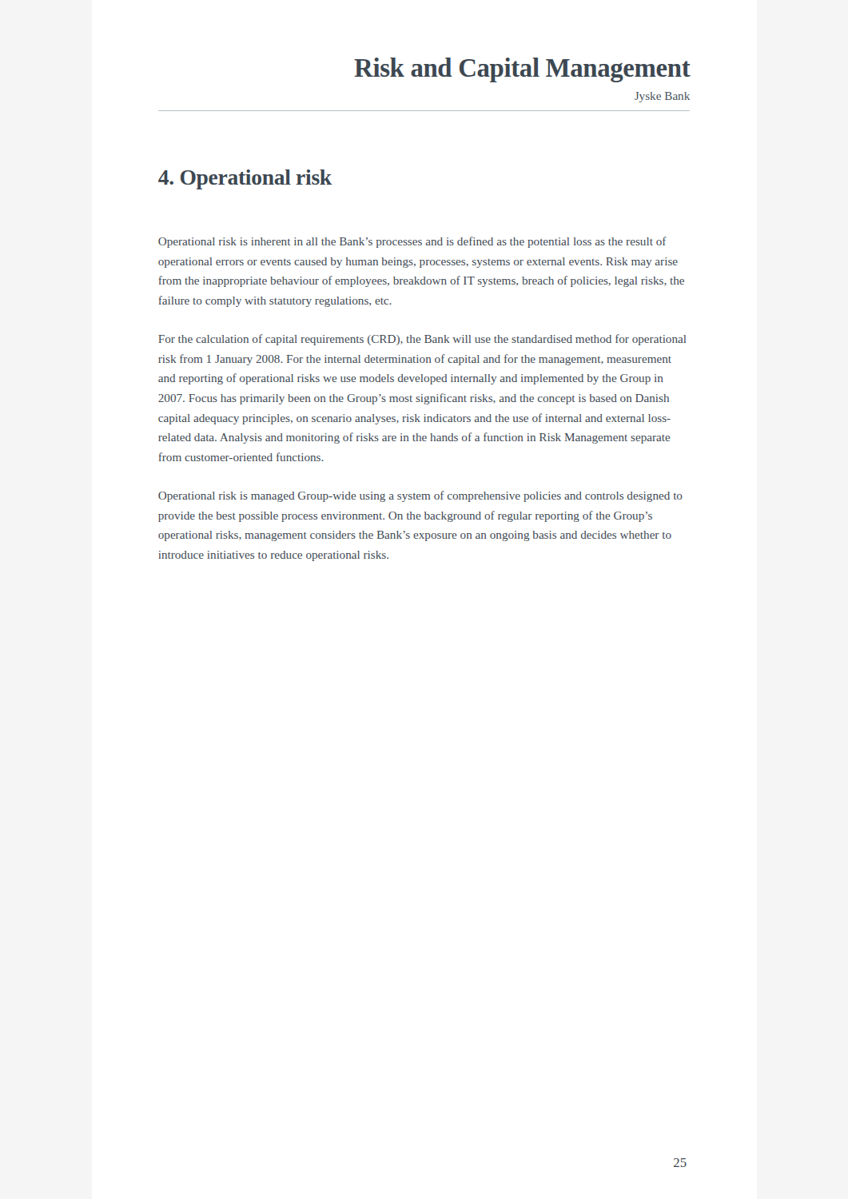Risk and Capital Management
Jyske Bank
4. Operational risk
Operational risk is inherent in all the Bank’s processes and is defined as the potential loss as the result of operational errors or events caused by human beings, processes, systems or external events. Risk may arise from the inappropriate behaviour of employees, breakdown of IT systems, breach of policies, legal risks, the failure to comply with statutory regulations, etc.
For the calculation of capital requirements (CRD), the Bank will use the standardised method for operational risk from 1 January 2008. For the internal determination of capital and for the management, measurement and reporting of operational risks we use models developed internally and implemented by the Group in 2007. Focus has primarily been on the Group’s most significant risks, and the concept is based on Danish capital adequacy principles, on scenario analyses, risk indicators and the use of internal and external loss-related data. Analysis and monitoring of risks are in the hands of a function in Risk Management separate from customer-oriented functions.
Operational risk is managed Group-wide using a system of comprehensive policies and controls designed to provide the best possible process environment. On the background of regular reporting of the Group’s operational risks, management considers the Bank’s exposure on an ongoing basis and decides whether to introduce initiatives to reduce operational risks.
25